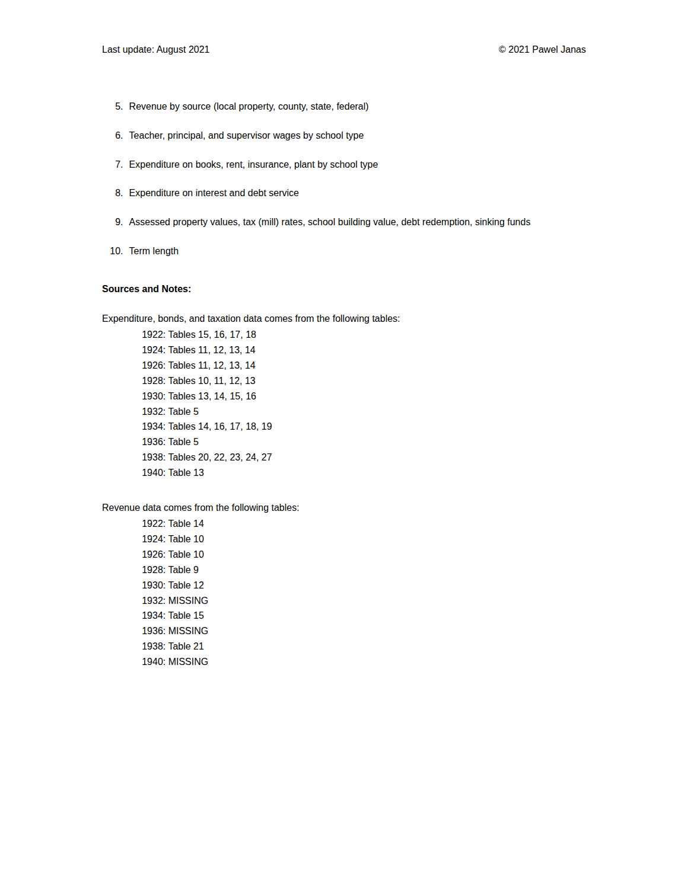Last update: August 2021 © 2021 Pawel Janas
Revenue by source (local property, county, state, federal)
Teacher, principal, and supervisor wages by school type
Expenditure on books, rent, insurance, plant by school type
Expenditure on interest and debt service
Assessed property values, tax (mill) rates, school building value, debt redemption, sinking funds
Term length
Sources and Notes:
Expenditure, bonds, and taxation data comes from the following tables:
1922: Tables 15, 16, 17, 18
1924: Tables 11, 12, 13, 14
1926: Tables 11, 12, 13, 14
1928: Tables 10, 11, 12, 13
1930: Tables 13, 14, 15, 16
1932: Table 5
1934: Tables 14, 16, 17, 18, 19
1936: Table 5
1938: Tables 20, 22, 23, 24, 27
1940: Table 13
Revenue data comes from the following tables:
1922: Table 14
1924: Table 10
1926: Table 10
1928: Table 9
1930: Table 12
1932: MISSING
1934: Table 15
1936: MISSING
1938: Table 21
1940: MISSING